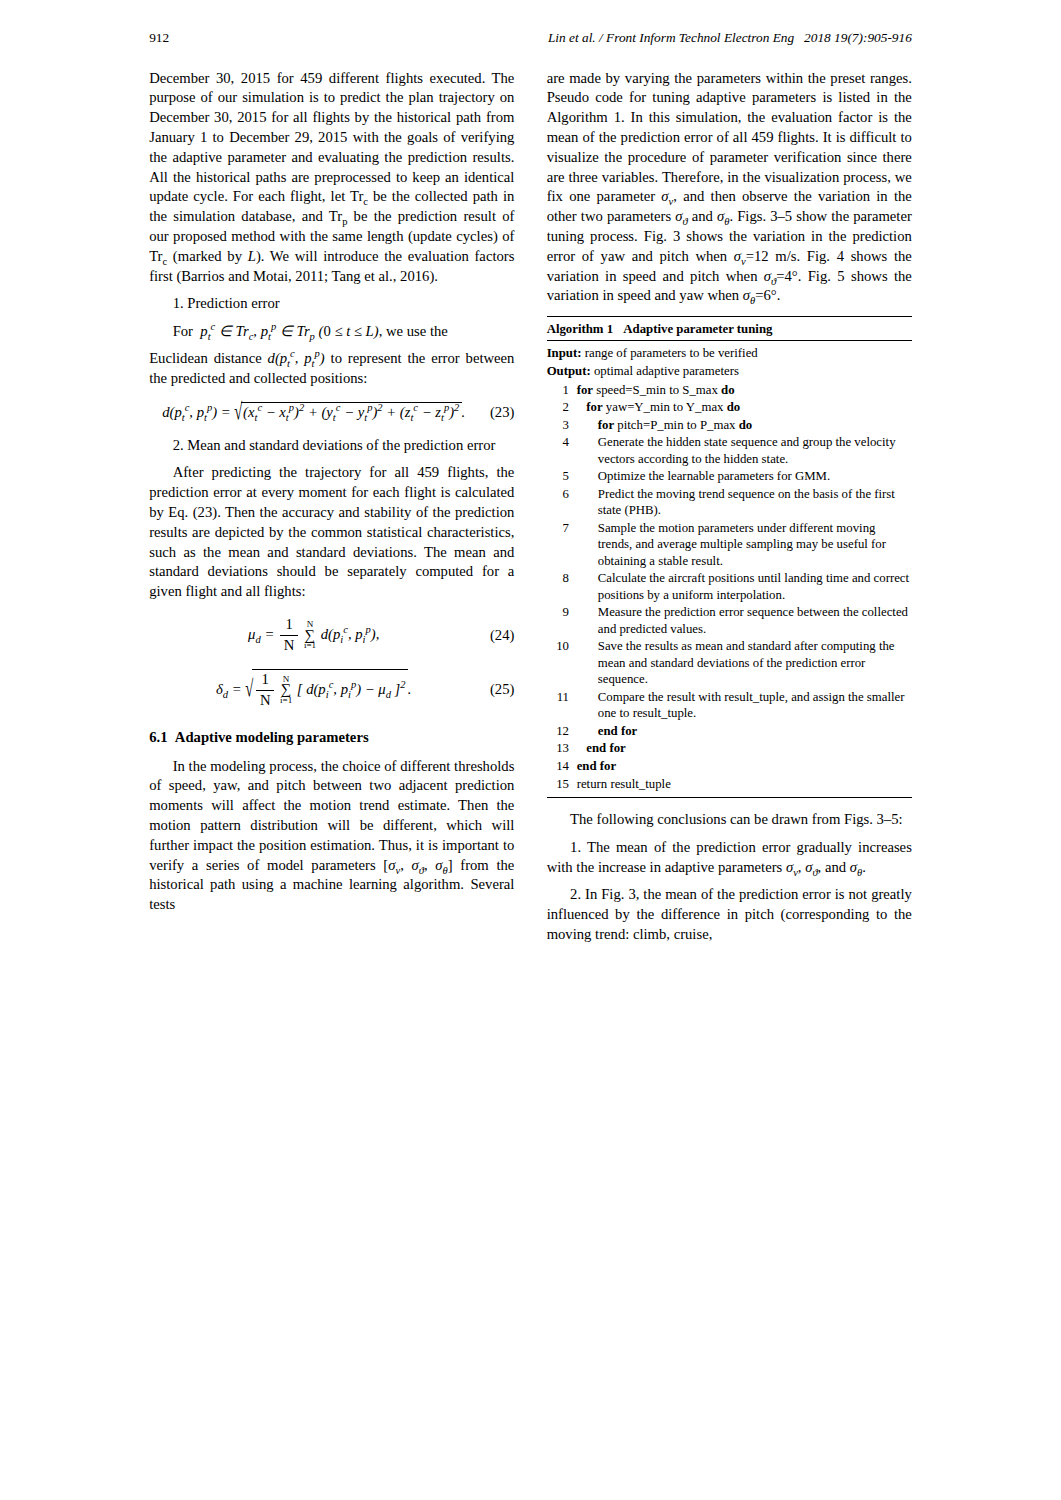912 Lin et al. / Front Inform Technol Electron Eng 2018 19(7):905-916
December 30, 2015 for 459 different flights executed. The purpose of our simulation is to predict the plan trajectory on December 30, 2015 for all flights by the historical path from January 1 to December 29, 2015 with the goals of verifying the adaptive parameter and evaluating the prediction results. All the historical paths are preprocessed to keep an identical update cycle. For each flight, let Trc be the collected path in the simulation database, and Trp be the prediction result of our proposed method with the same length (update cycles) of Trc (marked by L). We will introduce the evaluation factors first (Barrios and Motai, 2011; Tang et al., 2016).
1. Prediction error
For ptc ∈ Trc, ptp ∈ Trp (0 ≤ t ≤ L), we use the
Euclidean distance d(ptc, ptp) to represent the error between the predicted and collected positions:
d(ptc, ptp) = √(xtc − xtp)2 + (ytc − ytp)2 + (ztc − ztp)2. (23)
2. Mean and standard deviations of the prediction error
After predicting the trajectory for all 459 flights, the prediction error at every moment for each flight is calculated by Eq. (23). Then the accuracy and stability of the prediction results are depicted by the common statistical characteristics, such as the mean and standard deviations. The mean and standard deviations should be separately computed for a given flight and all flights:
μd = 1 N N∑i=1 d(pic, pip), (24)
δd = √ 1 N N∑i=1 [ d(pic, pip) − μd ]2 . (25)
6.1 Adaptive modeling parameters
In the modeling process, the choice of different thresholds of speed, yaw, and pitch between two adjacent prediction moments will affect the motion trend estimate. Then the motion pattern distribution will be different, which will further impact the position estimation. Thus, it is important to verify a series of model parameters [σv, σϑ, σθ] from the historical path using a machine learning algorithm. Several tests
are made by varying the parameters within the preset ranges. Pseudo code for tuning adaptive parameters is listed in the Algorithm 1. In this simulation, the evaluation factor is the mean of the prediction error of all 459 flights. It is difficult to visualize the procedure of parameter verification since there are three variables. Therefore, in the visualization process, we fix one parameter σv, and then observe the variation in the other two parameters σϑ and σθ. Figs. 3–5 show the parameter tuning process. Fig. 3 shows the variation in the prediction error of yaw and pitch when σv=12 m/s. Fig. 4 shows the variation in speed and pitch when σϑ=4°. Fig. 5 shows the variation in speed and yaw when σθ=6°.
Algorithm 1 Adaptive parameter tuning
Input: range of parameters to be verified
Output: optimal adaptive parameters
| 1 | for speed=S_min to S_max do |
| 2 | for yaw=Y_min to Y_max do |
| 3 | for pitch=P_min to P_max do |
| 4 | Generate the hidden state sequence and group the velocity vectors according to the hidden state. |
| 5 | Optimize the learnable parameters for GMM. |
| 6 | Predict the moving trend sequence on the basis of the first state (PHB). |
| 7 | Sample the motion parameters under different moving trends, and average multiple sampling may be useful for obtaining a stable result. |
| 8 | Calculate the aircraft positions until landing time and correct positions by a uniform interpolation. |
| 9 | Measure the prediction error sequence between the collected and predicted values. |
| 10 | Save the results as mean and standard after computing the mean and standard deviations of the prediction error sequence. |
| 11 | Compare the result with result_tuple, and assign the smaller one to result_tuple. |
| 12 | end for |
| 13 | end for |
| 14 | end for |
| 15 | return result_tuple |
The following conclusions can be drawn from Figs. 3–5:
1. The mean of the prediction error gradually increases with the increase in adaptive parameters σv, σϑ, and σθ.
2. In Fig. 3, the mean of the prediction error is not greatly influenced by the difference in pitch (corresponding to the moving trend: climb, cruise,